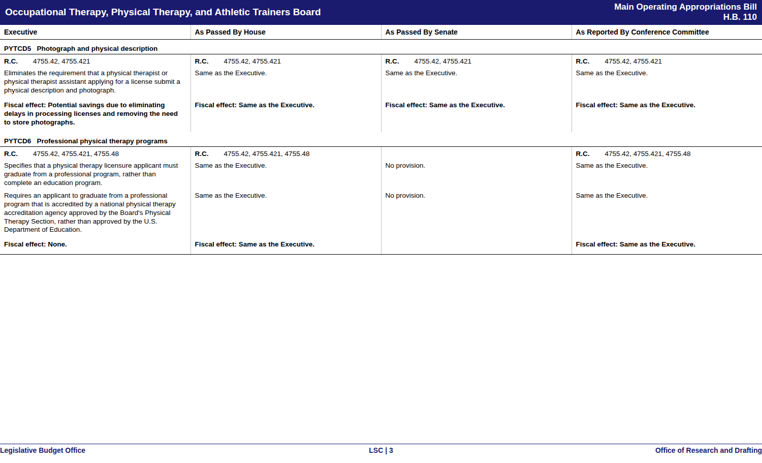Occupational Therapy, Physical Therapy, and Athletic Trainers Board
Main Operating Appropriations Bill
H.B. 110
| Executive | As Passed By House | As Passed By Senate | As Reported By Conference Committee |
| PYTCD5 Photograph and physical description |
| R.C. 4755.42, 4755.421 | R.C. 4755.42, 4755.421 | R.C. 4755.42, 4755.421 | R.C. 4755.42, 4755.421 |
| Eliminates the requirement that a physical therapist or physical therapist assistant applying for a license submit a physical description and photograph. | Same as the Executive. | Same as the Executive. | Same as the Executive. |
| Fiscal effect: Potential savings due to eliminating delays in processing licenses and removing the need to store photographs. | Fiscal effect: Same as the Executive. | Fiscal effect: Same as the Executive. | Fiscal effect: Same as the Executive. |
| PYTCD6 Professional physical therapy programs |
| R.C. 4755.42, 4755.421, 4755.48 | R.C. 4755.42, 4755.421, 4755.48 | | R.C. 4755.42, 4755.421, 4755.48 |
| Specifies that a physical therapy licensure applicant must graduate from a professional program, rather than complete an education program. | Same as the Executive. | No provision. | Same as the Executive. |
| Requires an applicant to graduate from a professional program that is accredited by a national physical therapy accreditation agency approved by the Board's Physical Therapy Section, rather than approved by the U.S. Department of Education. | Same as the Executive. | No provision. | Same as the Executive. |
| Fiscal effect: None. | Fiscal effect: Same as the Executive. | | Fiscal effect: Same as the Executive. |
Legislative Budget Office
LSC | 3
Office of Research and Drafting